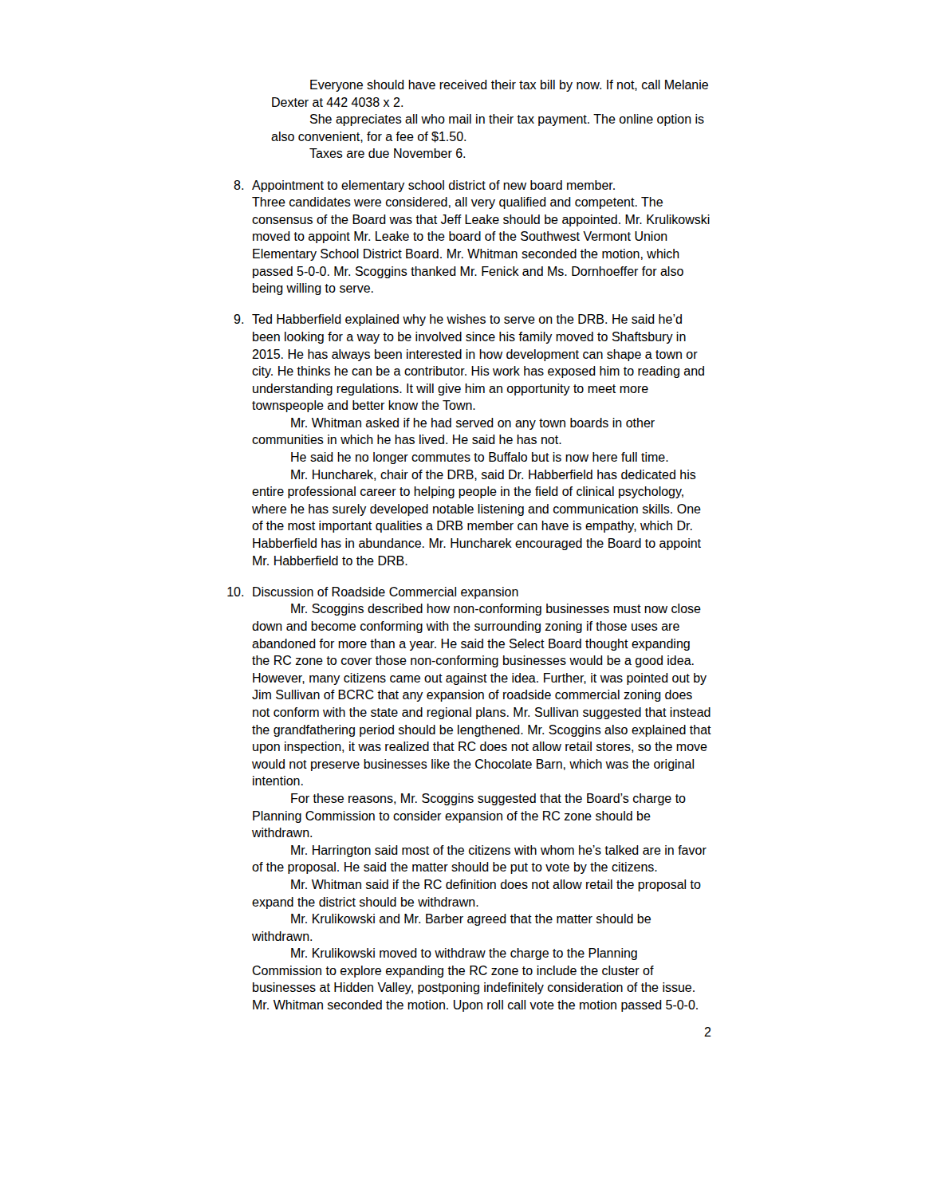Everyone should have received their tax bill by now. If not, call Melanie Dexter at 442 4038 x 2.
She appreciates all who mail in their tax payment. The online option is also convenient, for a fee of $1.50.
Taxes are due November 6.
8.
Appointment to elementary school district of new board member.
Three candidates were considered, all very qualified and competent. The consensus of the Board was that Jeff Leake should be appointed. Mr. Krulikowski moved to appoint Mr. Leake to the board of the Southwest Vermont Union Elementary School District Board. Mr. Whitman seconded the motion, which passed 5-0-0. Mr. Scoggins thanked Mr. Fenick and Ms. Dornhoeffer for also being willing to serve.
9.
Ted Habberfield explained why he wishes to serve on the DRB. He said he’d been looking for a way to be involved since his family moved to Shaftsbury in 2015. He has always been interested in how development can shape a town or city. He thinks he can be a contributor. His work has exposed him to reading and understanding regulations. It will give him an opportunity to meet more townspeople and better know the Town.
Mr. Whitman asked if he had served on any town boards in other communities in which he has lived. He said he has not.
He said he no longer commutes to Buffalo but is now here full time.
Mr. Huncharek, chair of the DRB, said Dr. Habberfield has dedicated his entire professional career to helping people in the field of clinical psychology, where he has surely developed notable listening and communication skills. One of the most important qualities a DRB member can have is empathy, which Dr. Habberfield has in abundance. Mr. Huncharek encouraged the Board to appoint Mr. Habberfield to the DRB.
10.
Discussion of Roadside Commercial expansion
Mr. Scoggins described how non-conforming businesses must now close down and become conforming with the surrounding zoning if those uses are abandoned for more than a year. He said the Select Board thought expanding the RC zone to cover those non-conforming businesses would be a good idea. However, many citizens came out against the idea. Further, it was pointed out by Jim Sullivan of BCRC that any expansion of roadside commercial zoning does not conform with the state and regional plans. Mr. Sullivan suggested that instead the grandfathering period should be lengthened. Mr. Scoggins also explained that upon inspection, it was realized that RC does not allow retail stores, so the move would not preserve businesses like the Chocolate Barn, which was the original intention.
For these reasons, Mr. Scoggins suggested that the Board’s charge to Planning Commission to consider expansion of the RC zone should be withdrawn.
Mr. Harrington said most of the citizens with whom he’s talked are in favor of the proposal. He said the matter should be put to vote by the citizens.
Mr. Whitman said if the RC definition does not allow retail the proposal to expand the district should be withdrawn.
Mr. Krulikowski and Mr. Barber agreed that the matter should be withdrawn.
Mr. Krulikowski moved to withdraw the charge to the Planning Commission to explore expanding the RC zone to include the cluster of businesses at Hidden Valley, postponing indefinitely consideration of the issue. Mr. Whitman seconded the motion. Upon roll call vote the motion passed 5-0-0.
2